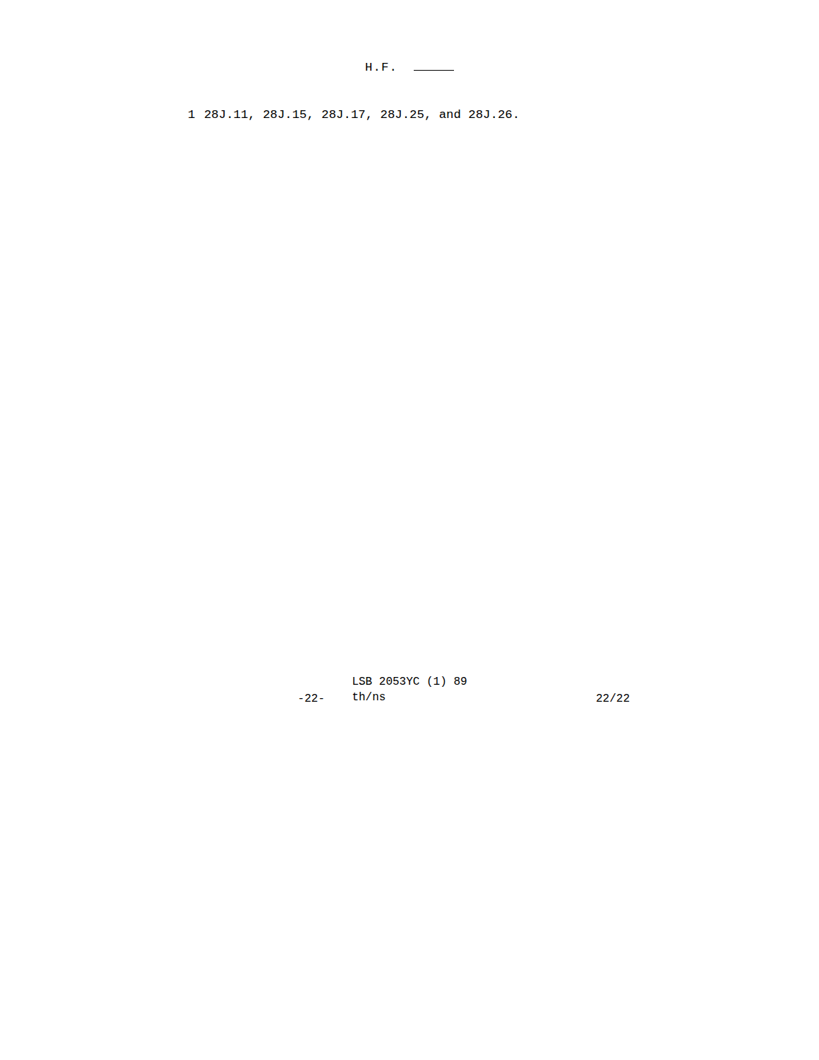H.F.
128J.11, 28J.15, 28J.17, 28J.25, and 28J.26.
-22-
LSB 2053YC (1) 89 th/ns
22/22